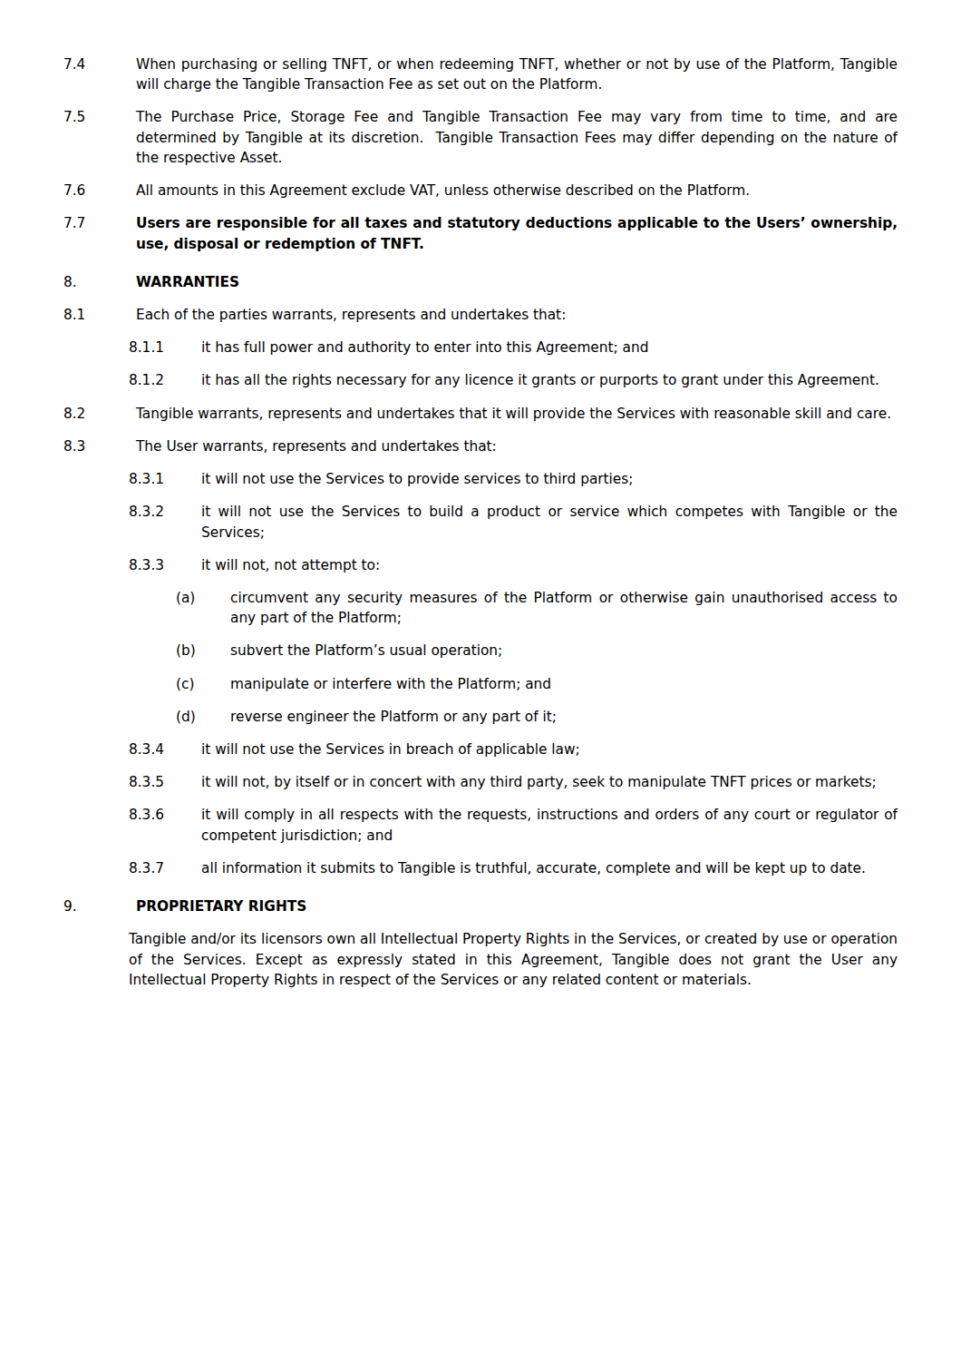7.4
When purchasing or selling TNFT, or when redeeming TNFT, whether or not by use of the Platform, Tangible will charge the Tangible Transaction Fee as set out on the Platform.
7.5
The Purchase Price, Storage Fee and Tangible Transaction Fee may vary from time to time, and are determined by Tangible at its discretion. Tangible Transaction Fees may differ depending on the nature of the respective Asset.
7.6
All amounts in this Agreement exclude VAT, unless otherwise described on the Platform.
7.7
Users are responsible for all taxes and statutory deductions applicable to the Users’ ownership, use, disposal or redemption of TNFT.
8.
Warranties
8.1
Each of the parties warrants, represents and undertakes that:
8.1.1
it has full power and authority to enter into this Agreement; and
8.1.2
it has all the rights necessary for any licence it grants or purports to grant under this Agreement.
8.2
Tangible warrants, represents and undertakes that it will provide the Services with reasonable skill and care.
8.3
The User warrants, represents and undertakes that:
8.3.1
it will not use the Services to provide services to third parties;
8.3.2
it will not use the Services to build a product or service which competes with Tangible or the Services;
8.3.3
it will not, not attempt to:
(a)
circumvent any security measures of the Platform or otherwise gain unauthorised access to any part of the Platform;
(b)
subvert the Platform’s usual operation;
(c)
manipulate or interfere with the Platform; and
(d)
reverse engineer the Platform or any part of it;
8.3.4
it will not use the Services in breach of applicable law;
8.3.5
it will not, by itself or in concert with any third party, seek to manipulate TNFT prices or markets;
8.3.6
it will comply in all respects with the requests, instructions and orders of any court or regulator of competent jurisdiction; and
8.3.7
all information it submits to Tangible is truthful, accurate, complete and will be kept up to date.
9.
Proprietary Rights
Tangible and/or its licensors own all Intellectual Property Rights in the Services, or created by use or operation of the Services. Except as expressly stated in this Agreement, Tangible does not grant the User any Intellectual Property Rights in respect of the Services or any related content or materials.